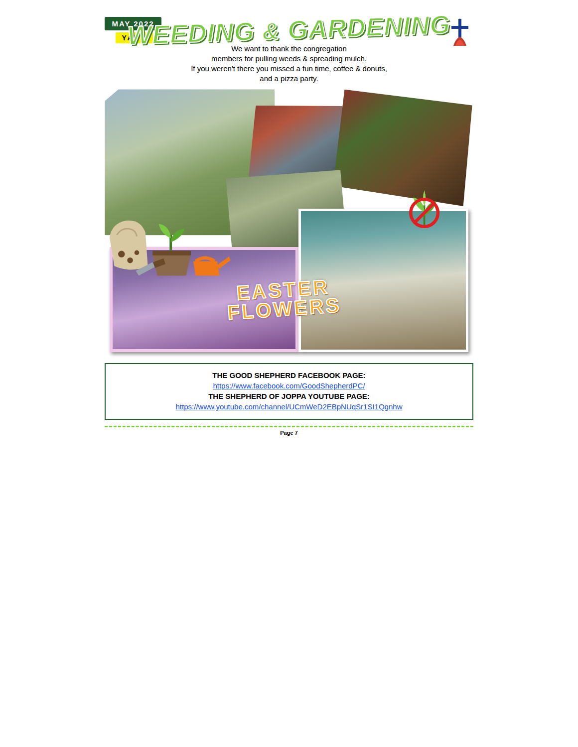MAY 2022
YARN
WEEDING & GARDENING
We want to thank the congregation
members for pulling weeds & spreading mulch.
If you weren't there you missed a fun time, coffee & donuts,
and a pizza party.
EASTER FLOWERS
THE GOOD SHEPHERD FACEBOOK PAGE:
https://www.facebook.com/GoodShepherdPC/
THE SHEPHERD OF JOPPA YOUTUBE PAGE:
https://www.youtube.com/channel/UCmWeD2EBpNUqSr1SI1Qgnhw
Page 7